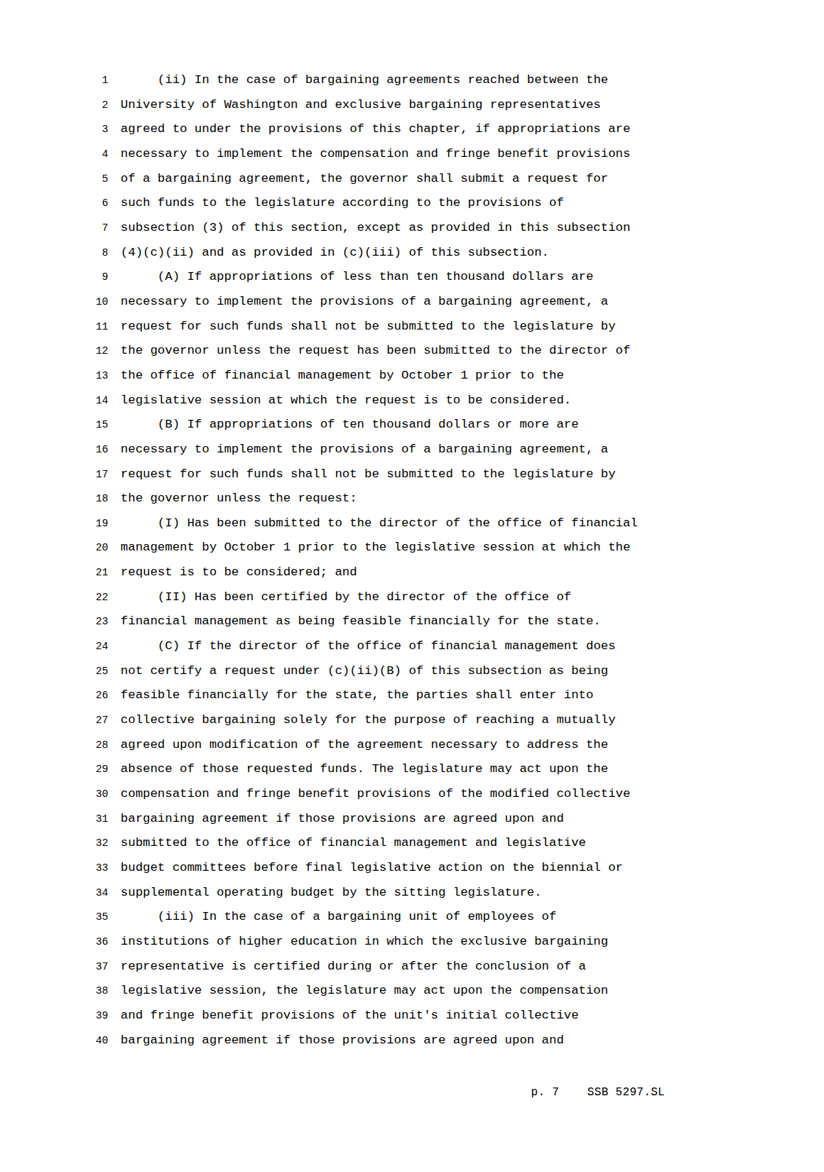1 (ii) In the case of bargaining agreements reached between the
2 University of Washington and exclusive bargaining representatives
3 agreed to under the provisions of this chapter, if appropriations are
4 necessary to implement the compensation and fringe benefit provisions
5 of a bargaining agreement, the governor shall submit a request for
6 such funds to the legislature according to the provisions of
7 subsection (3) of this section, except as provided in this subsection
8(4)(c)(ii) and as provided in (c)(iii) of this subsection.
9 (A) If appropriations of less than ten thousand dollars are
10 necessary to implement the provisions of a bargaining agreement, a
11 request for such funds shall not be submitted to the legislature by
12 the governor unless the request has been submitted to the director of
13 the office of financial management by October 1 prior to the
14 legislative session at which the request is to be considered.
15 (B) If appropriations of ten thousand dollars or more are
16 necessary to implement the provisions of a bargaining agreement, a
17 request for such funds shall not be submitted to the legislature by
18 the governor unless the request:
19 (I) Has been submitted to the director of the office of financial
20 management by October 1 prior to the legislative session at which the
21 request is to be considered; and
22 (II) Has been certified by the director of the office of
23 financial management as being feasible financially for the state.
24 (C) If the director of the office of financial management does
25 not certify a request under (c)(ii)(B) of this subsection as being
26 feasible financially for the state, the parties shall enter into
27 collective bargaining solely for the purpose of reaching a mutually
28 agreed upon modification of the agreement necessary to address the
29 absence of those requested funds. The legislature may act upon the
30 compensation and fringe benefit provisions of the modified collective
31 bargaining agreement if those provisions are agreed upon and
32 submitted to the office of financial management and legislative
33 budget committees before final legislative action on the biennial or
34 supplemental operating budget by the sitting legislature.
35 (iii) In the case of a bargaining unit of employees of
36 institutions of higher education in which the exclusive bargaining
37 representative is certified during or after the conclusion of a
38 legislative session, the legislature may act upon the compensation
39 and fringe benefit provisions of the unit's initial collective
40 bargaining agreement if those provisions are agreed upon and
p. 7 SSB 5297.SL